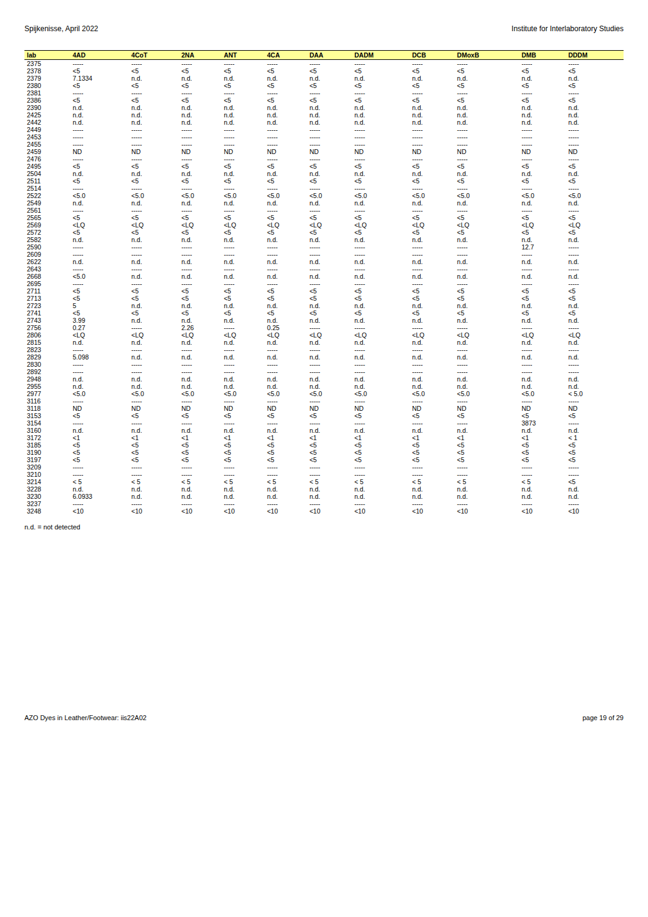Spijkenisse, April 2022
Institute for Interlaboratory Studies
| lab | 4AD | 4CoT | 2NA | ANT | 4CA | DAA | DADM | DCB | DMoxB | DMB | DDDM |
| --- | --- | --- | --- | --- | --- | --- | --- | --- | --- | --- | --- |
| 2375 | ----- | ----- | ----- | ----- | ----- | ----- | ----- | ----- | ----- | ----- | ----- |
| 2378 | <5 | <5 | <5 | <5 | <5 | <5 | <5 | <5 | <5 | <5 | <5 |
| 2379 | 7.1334 | n.d. | n.d. | n.d. | n.d. | n.d. | n.d. | n.d. | n.d. | n.d. | n.d. |
| 2380 | <5 | <5 | <5 | <5 | <5 | <5 | <5 | <5 | <5 | <5 | <5 |
| 2381 | ----- | ----- | ----- | ----- | ----- | ----- | ----- | ----- | ----- | ----- | ----- |
| 2386 | <5 | <5 | <5 | <5 | <5 | <5 | <5 | <5 | <5 | <5 | <5 |
| 2390 | n.d. | n.d. | n.d. | n.d. | n.d. | n.d. | n.d. | n.d. | n.d. | n.d. | n.d. |
| 2425 | n.d. | n.d. | n.d. | n.d. | n.d. | n.d. | n.d. | n.d. | n.d. | n.d. | n.d. |
| 2442 | n.d. | n.d. | n.d. | n.d. | n.d. | n.d. | n.d. | n.d. | n.d. | n.d. | n.d. |
| 2449 | ----- | ----- | ----- | ----- | ----- | ----- | ----- | ----- | ----- | ----- | ----- |
| 2453 | ----- | ----- | ----- | ----- | ----- | ----- | ----- | ----- | ----- | ----- | ----- |
| 2455 | ----- | ----- | ----- | ----- | ----- | ----- | ----- | ----- | ----- | ----- | ----- |
| 2459 | ND | ND | ND | ND | ND | ND | ND | ND | ND | ND | ND |
| 2476 | ----- | ----- | ----- | ----- | ----- | ----- | ----- | ----- | ----- | ----- | ----- |
| 2495 | <5 | <5 | <5 | <5 | <5 | <5 | <5 | <5 | <5 | <5 | <5 |
| 2504 | n.d. | n.d. | n.d. | n.d. | n.d. | n.d. | n.d. | n.d. | n.d. | n.d. | n.d. |
| 2511 | <5 | <5 | <5 | <5 | <5 | <5 | <5 | <5 | <5 | <5 | <5 |
| 2514 | ----- | ----- | ----- | ----- | ----- | ----- | ----- | ----- | ----- | ----- | ----- |
| 2522 | <5.0 | <5.0 | <5.0 | <5.0 | <5.0 | <5.0 | <5.0 | <5.0 | <5.0 | <5.0 | <5.0 |
| 2549 | n.d. | n.d. | n.d. | n.d. | n.d. | n.d. | n.d. | n.d. | n.d. | n.d. | n.d. |
| 2561 | ----- | ----- | ----- | ----- | ----- | ----- | ----- | ----- | ----- | ----- | ----- |
| 2565 | <5 | <5 | <5 | <5 | <5 | <5 | <5 | <5 | <5 | <5 | <5 |
| 2569 | <LQ | <LQ | <LQ | <LQ | <LQ | <LQ | <LQ | <LQ | <LQ | <LQ | <LQ |
| 2572 | <5 | <5 | <5 | <5 | <5 | <5 | <5 | <5 | <5 | <5 | <5 |
| 2582 | n.d. | n.d. | n.d. | n.d. | n.d. | n.d. | n.d. | n.d. | n.d. | n.d. | n.d. |
| 2590 | ----- | ----- | ----- | ----- | ----- | ----- | ----- | ----- | ----- | 12.7 | ----- |
| 2609 | ----- | ----- | ----- | ----- | ----- | ----- | ----- | ----- | ----- | ----- | ----- |
| 2622 | n.d. | n.d. | n.d. | n.d. | n.d. | n.d. | n.d. | n.d. | n.d. | n.d. | n.d. |
| 2643 | ----- | ----- | ----- | ----- | ----- | ----- | ----- | ----- | ----- | ----- | ----- |
| 2668 | <5.0 | n.d. | n.d. | n.d. | n.d. | n.d. | n.d. | n.d. | n.d. | n.d. | n.d. |
| 2695 | ----- | ----- | ----- | ----- | ----- | ----- | ----- | ----- | ----- | ----- | ----- |
| 2711 | <5 | <5 | <5 | <5 | <5 | <5 | <5 | <5 | <5 | <5 | <5 |
| 2713 | <5 | <5 | <5 | <5 | <5 | <5 | <5 | <5 | <5 | <5 | <5 |
| 2723 | 5 | n.d. | n.d. | n.d. | n.d. | n.d. | n.d. | n.d. | n.d. | n.d. | n.d. |
| 2741 | <5 | <5 | <5 | <5 | <5 | <5 | <5 | <5 | <5 | <5 | <5 |
| 2743 | 3.99 | n.d. | n.d. | n.d. | n.d. | n.d. | n.d. | n.d. | n.d. | n.d. | n.d. |
| 2756 | 0.27 | ----- | 2.26 | ----- | 0.25 | ----- | ----- | ----- | ----- | ----- | ----- |
| 2806 | <LQ | <LQ | <LQ | <LQ | <LQ | <LQ | <LQ | <LQ | <LQ | <LQ | <LQ |
| 2815 | n.d. | n.d. | n.d. | n.d. | n.d. | n.d. | n.d. | n.d. | n.d. | n.d. | n.d. |
| 2823 | ----- | ----- | ----- | ----- | ----- | ----- | ----- | ----- | ----- | ----- | ----- |
| 2829 | 5.098 | n.d. | n.d. | n.d. | n.d. | n.d. | n.d. | n.d. | n.d. | n.d. | n.d. |
| 2830 | ----- | ----- | ----- | ----- | ----- | ----- | ----- | ----- | ----- | ----- | ----- |
| 2892 | ----- | ----- | ----- | ----- | ----- | ----- | ----- | ----- | ----- | ----- | ----- |
| 2948 | n.d. | n.d. | n.d. | n.d. | n.d. | n.d. | n.d. | n.d. | n.d. | n.d. | n.d. |
| 2955 | n.d. | n.d. | n.d. | n.d. | n.d. | n.d. | n.d. | n.d. | n.d. | n.d. | n.d. |
| 2977 | <5.0 | <5.0 | <5.0 | <5.0 | <5.0 | <5.0 | <5.0 | <5.0 | <5.0 | <5.0 | < 5.0 |
| 3116 | ----- | ----- | ----- | ----- | ----- | ----- | ----- | ----- | ----- | ----- | ----- |
| 3118 | ND | ND | ND | ND | ND | ND | ND | ND | ND | ND | ND |
| 3153 | <5 | <5 | <5 | <5 | <5 | <5 | <5 | <5 | <5 | <5 | <5 |
| 3154 | ----- | ----- | ----- | ----- | ----- | ----- | ----- | ----- | ----- | 3873 | ----- |
| 3160 | n.d. | n.d. | n.d. | n.d. | n.d. | n.d. | n.d. | n.d. | n.d. | n.d. | n.d. |
| 3172 | <1 | <1 | <1 | <1 | <1 | <1 | <1 | <1 | <1 | <1 | < 1 |
| 3185 | <5 | <5 | <5 | <5 | <5 | <5 | <5 | <5 | <5 | <5 | <5 |
| 3190 | <5 | <5 | <5 | <5 | <5 | <5 | <5 | <5 | <5 | <5 | <5 |
| 3197 | <5 | <5 | <5 | <5 | <5 | <5 | <5 | <5 | <5 | <5 | <5 |
| 3209 | ----- | ----- | ----- | ----- | ----- | ----- | ----- | ----- | ----- | ----- | ----- |
| 3210 | ----- | ----- | ----- | ----- | ----- | ----- | ----- | ----- | ----- | ----- | ----- |
| 3214 | < 5 | < 5 | < 5 | < 5 | < 5 | < 5 | < 5 | < 5 | < 5 | < 5 | <5 |
| 3228 | n.d. | n.d. | n.d. | n.d. | n.d. | n.d. | n.d. | n.d. | n.d. | n.d. | n.d. |
| 3230 | 6.0933 | n.d. | n.d. | n.d. | n.d. | n.d. | n.d. | n.d. | n.d. | n.d. | n.d. |
| 3237 | ----- | ----- | ----- | ----- | ----- | ----- | ----- | ----- | ----- | ----- | ----- |
| 3248 | <10 | <10 | <10 | <10 | <10 | <10 | <10 | <10 | <10 | <10 | <10 |
n.d. = not detected
AZO Dyes in Leather/Footwear: iis22A02
page 19 of 29